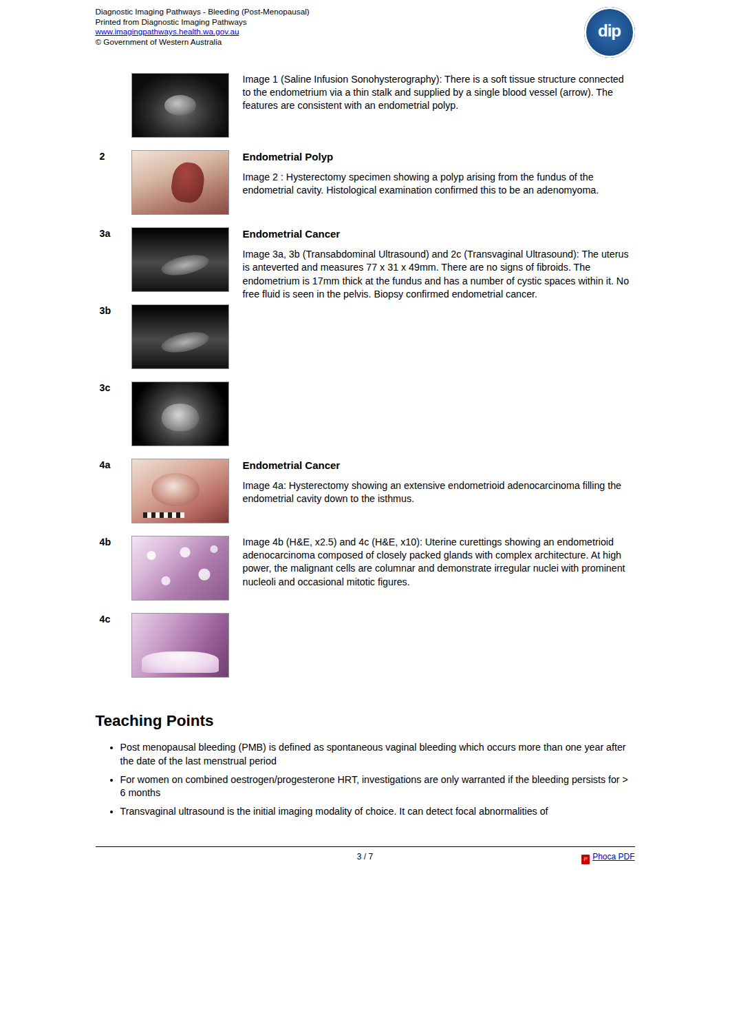Diagnostic Imaging Pathways - Bleeding (Post-Menopausal)
Printed from Diagnostic Imaging Pathways
www.imagingpathways.health.wa.gov.au
© Government of Western Australia
dip
| | | Image 1 (Saline Infusion Sonohysterography): There is a soft tissue structure connected to the endometrium via a thin stalk and supplied by a single blood vessel (arrow). The features are consistent with an endometrial polyp. |
| 2 | | Endometrial Polyp Image 2 : Hysterectomy specimen showing a polyp arising from the fundus of the endometrial cavity. Histological examination confirmed this to be an adenomyoma. |
| 3a | | Endometrial Cancer Image 3a, 3b (Transabdominal Ultrasound) and 2c (Transvaginal Ultrasound): The uterus is anteverted and measures 77 x 31 x 49mm. There are no signs of fibroids. The endometrium is 17mm thick at the fundus and has a number of cystic spaces within it. No free fluid is seen in the pelvis. Biopsy confirmed endometrial cancer. |
| 3b | |
| 3c | |
| 4a | | Endometrial Cancer Image 4a: Hysterectomy showing an extensive endometrioid adenocarcinoma filling the endometrial cavity down to the isthmus. |
| 4b | | Image 4b (H&E, x2.5) and 4c (H&E, x10): Uterine curettings showing an endometrioid adenocarcinoma composed of closely packed glands with complex architecture. At high power, the malignant cells are columnar and demonstrate irregular nuclei with prominent nucleoli and occasional mitotic figures. |
| 4c | |
Teaching Points
Post menopausal bleeding (PMB) is defined as spontaneous vaginal bleeding which occurs more than one year after the date of the last menstrual period
For women on combined oestrogen/progesterone HRT, investigations are only warranted if the bleeding persists for > 6 months
Transvaginal ultrasound is the initial imaging modality of choice. It can detect focal abnormalities of
3 / 7
PPhoca PDF